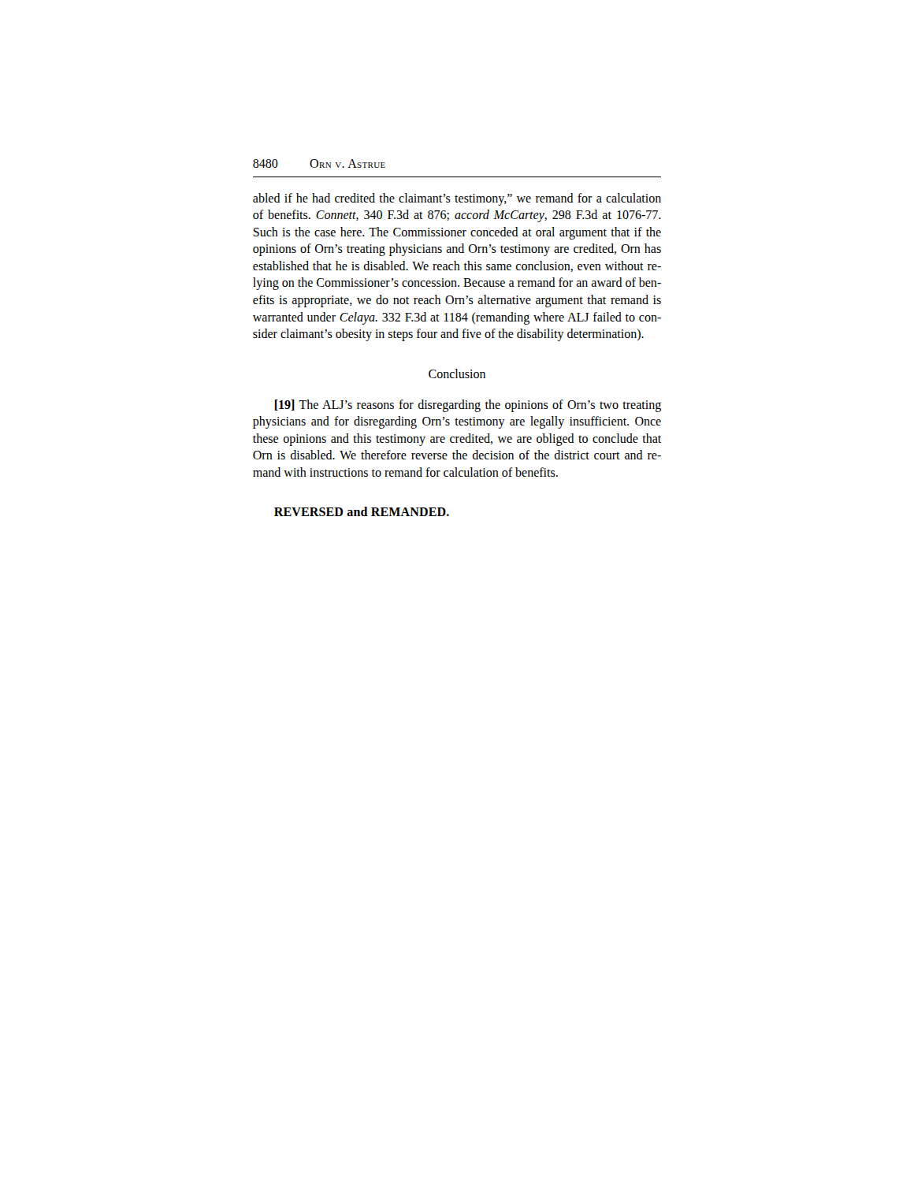8480 Orn v. Astrue
abled if he had credited the claimant’s testimony,” we remand for a calculation of benefits. Connett, 340 F.3d at 876; accord McCartey, 298 F.3d at 1076-77. Such is the case here. The Commissioner conceded at oral argument that if the opinions of Orn’s treating physicians and Orn’s testimony are credited, Orn has established that he is disabled. We reach this same conclusion, even without relying on the Commissioner’s concession. Because a remand for an award of benefits is appropriate, we do not reach Orn’s alternative argument that remand is warranted under Celaya. 332 F.3d at 1184 (remanding where ALJ failed to consider claimant’s obesity in steps four and five of the disability determination).
Conclusion
[19] The ALJ’s reasons for disregarding the opinions of Orn’s two treating physicians and for disregarding Orn’s testimony are legally insufficient. Once these opinions and this testimony are credited, we are obliged to conclude that Orn is disabled. We therefore reverse the decision of the district court and remand with instructions to remand for calculation of benefits.
REVERSED and REMANDED.